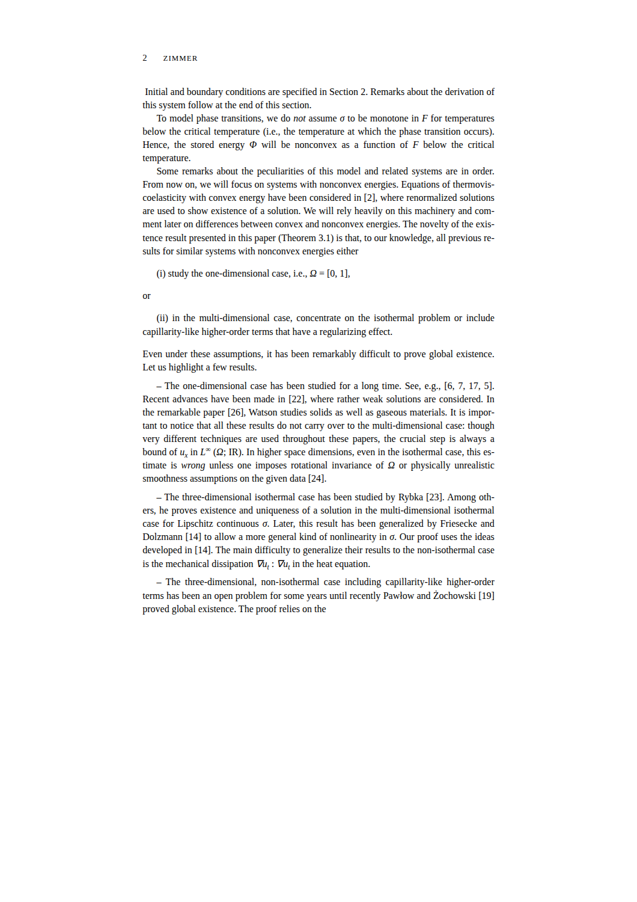2 Zimmer
Initial and boundary conditions are specified in Section 2. Remarks about the derivation of this system follow at the end of this section.
To model phase transitions, we do not assume σ to be monotone in F for temperatures below the critical temperature (i.e., the temperature at which the phase transition occurs). Hence, the stored energy Φ will be nonconvex as a function of F below the critical temperature.
Some remarks about the peculiarities of this model and related systems are in order. From now on, we will focus on systems with nonconvex energies. Equations of thermoviscoelasticity with convex energy have been considered in [2], where renormalized solutions are used to show existence of a solution. We will rely heavily on this machinery and comment later on differences between convex and nonconvex energies. The novelty of the existence result presented in this paper (Theorem 3.1) is that, to our knowledge, all previous results for similar systems with nonconvex energies either
(i) study the one-dimensional case, i.e., Ω = [0, 1],
or
(ii) in the multi-dimensional case, concentrate on the isothermal problem or include capillarity-like higher-order terms that have a regularizing effect.
Even under these assumptions, it has been remarkably difficult to prove global existence. Let us highlight a few results.
– The one-dimensional case has been studied for a long time. See, e.g., [6, 7, 17, 5]. Recent advances have been made in [22], where rather weak solutions are considered. In the remarkable paper [26], Watson studies solids as well as gaseous materials. It is important to notice that all these results do not carry over to the multi-dimensional case: though very different techniques are used throughout these papers, the crucial step is always a bound of ux in L∞ (Ω; IR). In higher space dimensions, even in the isothermal case, this estimate is wrong unless one imposes rotational invariance of Ω or physically unrealistic smoothness assumptions on the given data [24].
– The three-dimensional isothermal case has been studied by Rybka [23]. Among others, he proves existence and uniqueness of a solution in the multi-dimensional isothermal case for Lipschitz continuous σ. Later, this result has been generalized by Friesecke and Dolzmann [14] to allow a more general kind of nonlinearity in σ. Our proof uses the ideas developed in [14]. The main difficulty to generalize their results to the non-isothermal case is the mechanical dissipation ∇ut : ∇ut in the heat equation.
– The three-dimensional, non-isothermal case including capillarity-like higher-order terms has been an open problem for some years until recently Pawłow and Żochowski [19] proved global existence. The proof relies on the